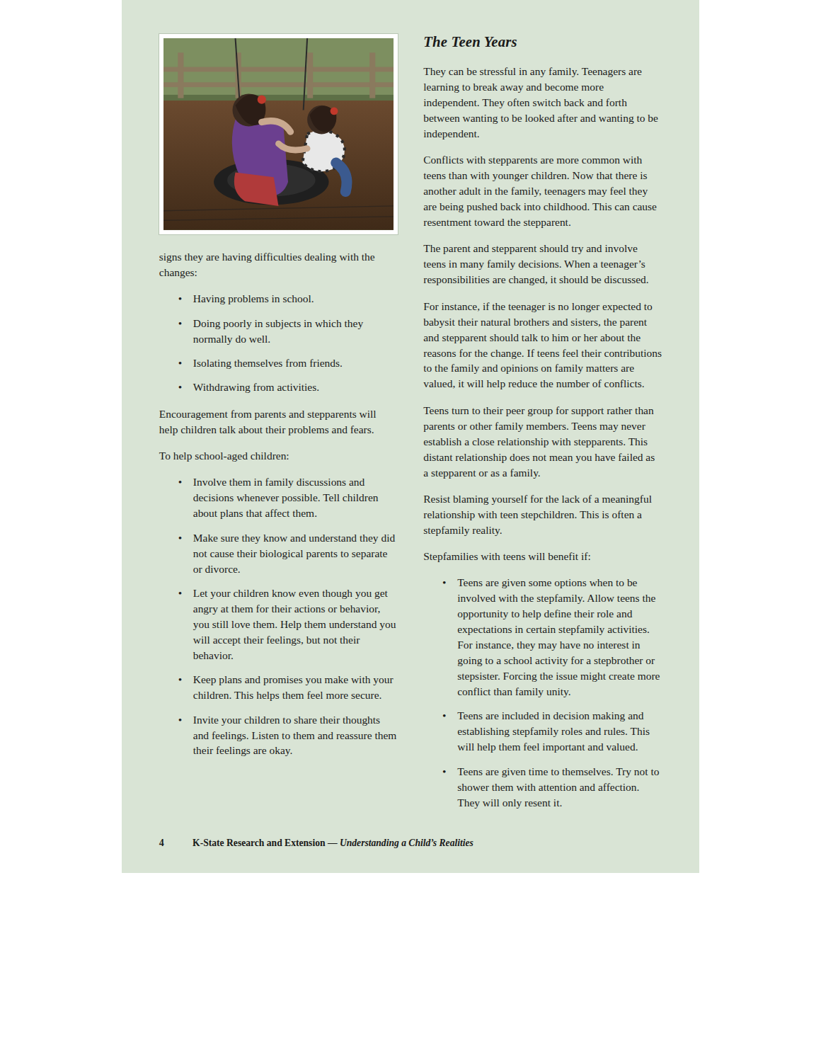signs they are having difficulties dealing with the changes:
Having problems in school.
Doing poorly in subjects in which they normally do well.
Isolating themselves from friends.
Withdrawing from activities.
Encouragement from parents and stepparents will help children talk about their problems and fears.
To help school-aged children:
Involve them in family discussions and decisions whenever possible. Tell children about plans that affect them.
Make sure they know and understand they did not cause their biological parents to separate or divorce.
Let your children know even though you get angry at them for their actions or behavior, you still love them. Help them understand you will accept their feelings, but not their behavior.
Keep plans and promises you make with your children. This helps them feel more secure.
Invite your children to share their thoughts and feelings. Listen to them and reassure them their feelings are okay.
The Teen Years
They can be stressful in any family. Teenagers are learning to break away and become more independent. They often switch back and forth between wanting to be looked after and wanting to be independent.
Conflicts with stepparents are more common with teens than with younger children. Now that there is another adult in the family, teenagers may feel they are being pushed back into childhood. This can cause resentment toward the stepparent.
The parent and stepparent should try and involve teens in many family decisions. When a teenager’s responsibilities are changed, it should be discussed.
For instance, if the teenager is no longer expected to babysit their natural brothers and sisters, the parent and stepparent should talk to him or her about the reasons for the change. If teens feel their contributions to the family and opinions on family matters are valued, it will help reduce the number of conflicts.
Teens turn to their peer group for support rather than parents or other family members. Teens may never establish a close relationship with stepparents. This distant relationship does not mean you have failed as a stepparent or as a family.
Resist blaming yourself for the lack of a meaningful relationship with teen stepchildren. This is often a stepfamily reality.
Stepfamilies with teens will benefit if:
Teens are given some options when to be involved with the stepfamily. Allow teens the opportunity to help define their role and expectations in certain stepfamily activities. For instance, they may have no interest in going to a school activity for a stepbrother or stepsister. Forcing the issue might create more conflict than family unity.
Teens are included in decision making and establishing stepfamily roles and rules. This will help them feel important and valued.
Teens are given time to themselves. Try not to shower them with attention and affection. They will only resent it.
4 K-State Research and Extension — Understanding a Child’s Realities